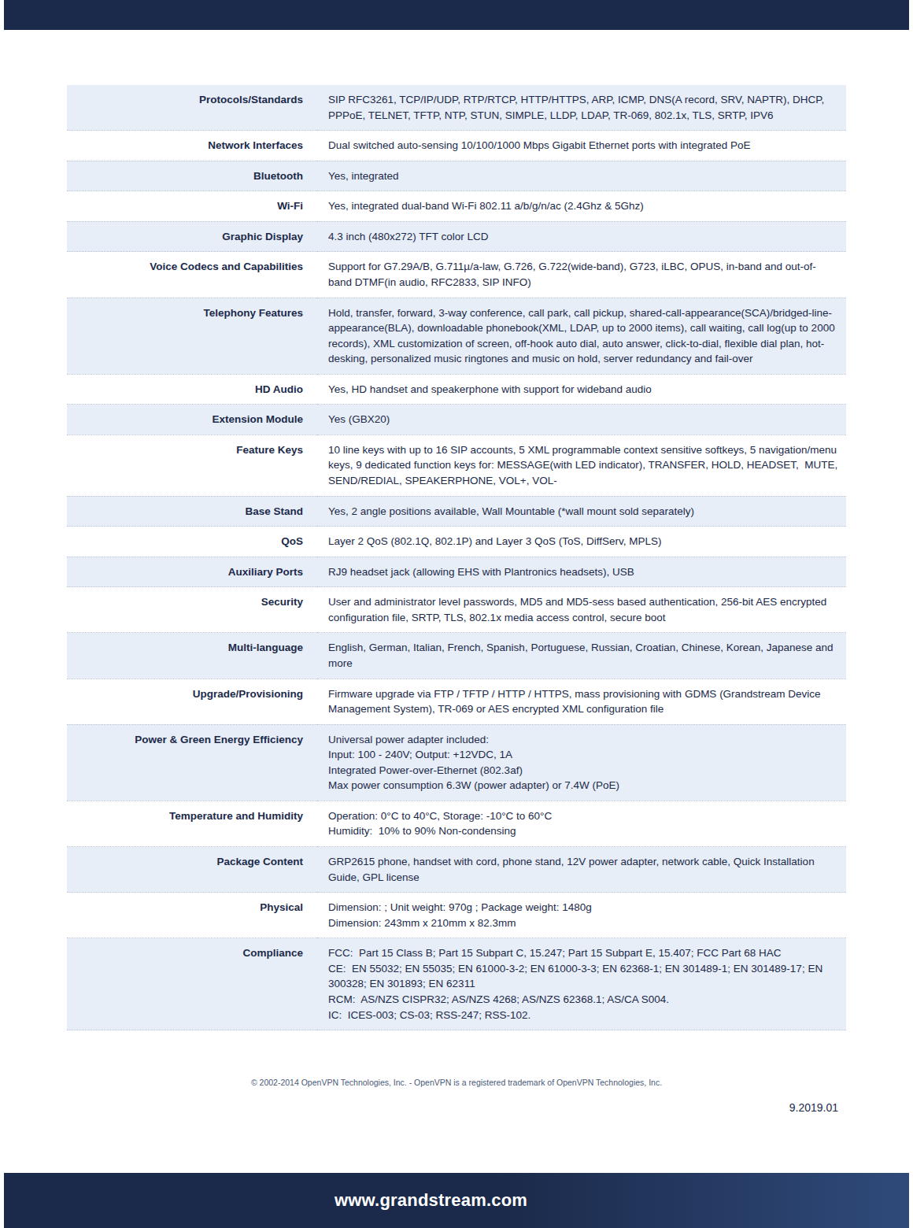| Protocols/Standards | SIP RFC3261, TCP/IP/UDP, RTP/RTCP, HTTP/HTTPS, ARP, ICMP, DNS(A record, SRV, NAPTR), DHCP, PPPoE, TELNET, TFTP, NTP, STUN, SIMPLE, LLDP, LDAP, TR-069, 802.1x, TLS, SRTP, IPV6 |
| Network Interfaces | Dual switched auto-sensing 10/100/1000 Mbps Gigabit Ethernet ports with integrated PoE |
| Bluetooth | Yes, integrated |
| Wi-Fi | Yes, integrated dual-band Wi-Fi 802.11 a/b/g/n/ac (2.4Ghz & 5Ghz) |
| Graphic Display | 4.3 inch (480x272) TFT color LCD |
| Voice Codecs and Capabilities | Support for G7.29A/B, G.711µ/a-law, G.726, G.722(wide-band), G723, iLBC, OPUS, in-band and out-of-band DTMF(in audio, RFC2833, SIP INFO) |
| Telephony Features | Hold, transfer, forward, 3-way conference, call park, call pickup, shared-call-appearance(SCA)/bridged-line-appearance(BLA), downloadable phonebook(XML, LDAP, up to 2000 items), call waiting, call log(up to 2000 records), XML customization of screen, off-hook auto dial, auto answer, click-to-dial, flexible dial plan, hot-desking, personalized music ringtones and music on hold, server redundancy and fail-over |
| HD Audio | Yes, HD handset and speakerphone with support for wideband audio |
| Extension Module | Yes (GBX20) |
| Feature Keys | 10 line keys with up to 16 SIP accounts, 5 XML programmable context sensitive softkeys, 5 navigation/menu keys, 9 dedicated function keys for: MESSAGE(with LED indicator), TRANSFER, HOLD, HEADSET, MUTE, SEND/REDIAL, SPEAKERPHONE, VOL+, VOL- |
| Base Stand | Yes, 2 angle positions available, Wall Mountable (*wall mount sold separately) |
| QoS | Layer 2 QoS (802.1Q, 802.1P) and Layer 3 QoS (ToS, DiffServ, MPLS) |
| Auxiliary Ports | RJ9 headset jack (allowing EHS with Plantronics headsets), USB |
| Security | User and administrator level passwords, MD5 and MD5-sess based authentication, 256-bit AES encrypted configuration file, SRTP, TLS, 802.1x media access control, secure boot |
| Multi-language | English, German, Italian, French, Spanish, Portuguese, Russian, Croatian, Chinese, Korean, Japanese and more |
| Upgrade/Provisioning | Firmware upgrade via FTP / TFTP / HTTP / HTTPS, mass provisioning with GDMS (Grandstream Device Management System), TR-069 or AES encrypted XML configuration file |
| Power & Green Energy Efficiency | Universal power adapter included: Input: 100 - 240V; Output: +12VDC, 1A Integrated Power-over-Ethernet (802.3af) Max power consumption 6.3W (power adapter) or 7.4W (PoE) |
| Temperature and Humidity | Operation: 0°C to 40°C, Storage: -10°C to 60°C Humidity: 10% to 90% Non-condensing |
| Package Content | GRP2615 phone, handset with cord, phone stand, 12V power adapter, network cable, Quick Installation Guide, GPL license |
| Physical | Dimension: ; Unit weight: 970g ; Package weight: 1480g Dimension: 243mm x 210mm x 82.3mm |
| Compliance | FCC: Part 15 Class B; Part 15 Subpart C, 15.247; Part 15 Subpart E, 15.407; FCC Part 68 HAC CE: EN 55032; EN 55035; EN 61000-3-2; EN 61000-3-3; EN 62368-1; EN 301489-1; EN 301489-17; EN 300328; EN 301893; EN 62311 RCM: AS/NZS CISPR32; AS/NZS 4268; AS/NZS 62368.1; AS/CA S004. IC: ICES-003; CS-03; RSS-247; RSS-102. |
© 2002-2014 OpenVPN Technologies, Inc. - OpenVPN is a registered trademark of OpenVPN Technologies, Inc.
9.2019.01
www.grandstream.com